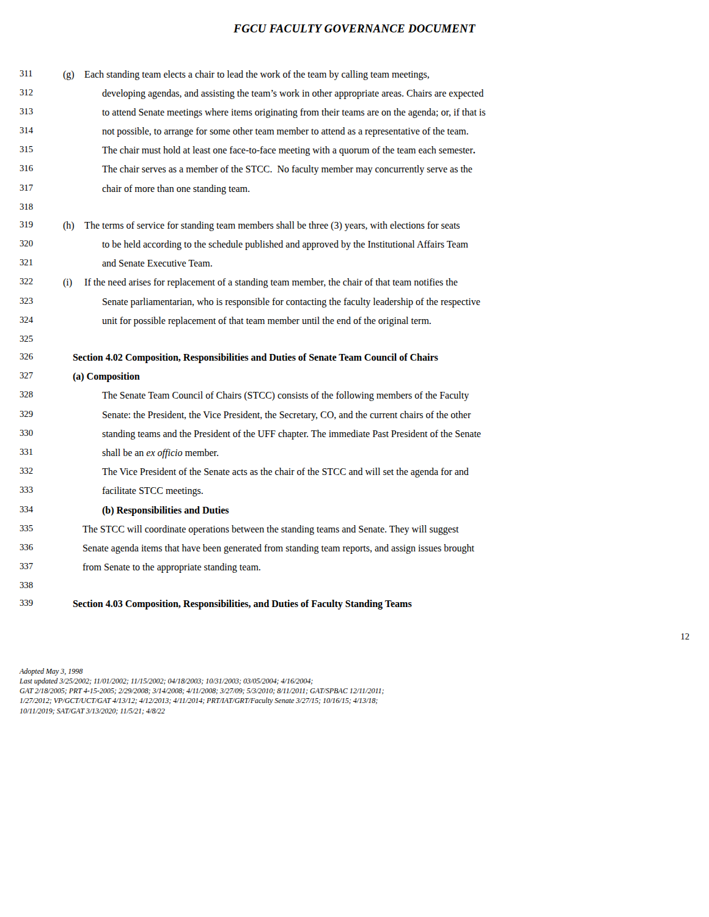FGCU FACULTY GOVERNANCE DOCUMENT
311
(g) Each standing team elects a chair to lead the work of the team by calling team meetings,
312
developing agendas, and assisting the team’s work in other appropriate areas. Chairs are expected
313
to attend Senate meetings where items originating from their teams are on the agenda; or, if that is
314
not possible, to arrange for some other team member to attend as a representative of the team.
315
The chair must hold at least one face-to-face meeting with a quorum of the team each semester.
316
The chair serves as a member of the STCC. No faculty member may concurrently serve as the
317
chair of more than one standing team.
318
319
(h) The terms of service for standing team members shall be three (3) years, with elections for seats
320
to be held according to the schedule published and approved by the Institutional Affairs Team
321
and Senate Executive Team.
322
(i) If the need arises for replacement of a standing team member, the chair of that team notifies the
323
Senate parliamentarian, who is responsible for contacting the faculty leadership of the respective
324
unit for possible replacement of that team member until the end of the original term.
325
326
Section 4.02 Composition, Responsibilities and Duties of Senate Team Council of Chairs
327
(a) Composition
328
The Senate Team Council of Chairs (STCC) consists of the following members of the Faculty
329
Senate: the President, the Vice President, the Secretary, CO, and the current chairs of the other
330
standing teams and the President of the UFF chapter. The immediate Past President of the Senate
331
shall be an ex officio member.
332
The Vice President of the Senate acts as the chair of the STCC and will set the agenda for and
333
facilitate STCC meetings.
334
(b) Responsibilities and Duties
335
The STCC will coordinate operations between the standing teams and Senate. They will suggest
336
Senate agenda items that have been generated from standing team reports, and assign issues brought
337
from Senate to the appropriate standing team.
338
339
Section 4.03 Composition, Responsibilities, and Duties of Faculty Standing Teams
12
Adopted May 3, 1998
Last updated 3/25/2002; 11/01/2002; 11/15/2002; 04/18/2003; 10/31/2003; 03/05/2004; 4/16/2004;
GAT 2/18/2005; PRT 4-15-2005; 2/29/2008; 3/14/2008; 4/11/2008; 3/27/09; 5/3/2010; 8/11/2011; GAT/SPBAC 12/11/2011;
1/27/2012; VP/GCT/UCT/GAT 4/13/12; 4/12/2013; 4/11/2014; PRT/IAT/GRT/Faculty Senate 3/27/15; 10/16/15; 4/13/18;
10/11/2019; SAT/GAT 3/13/2020; 11/5/21; 4/8/22